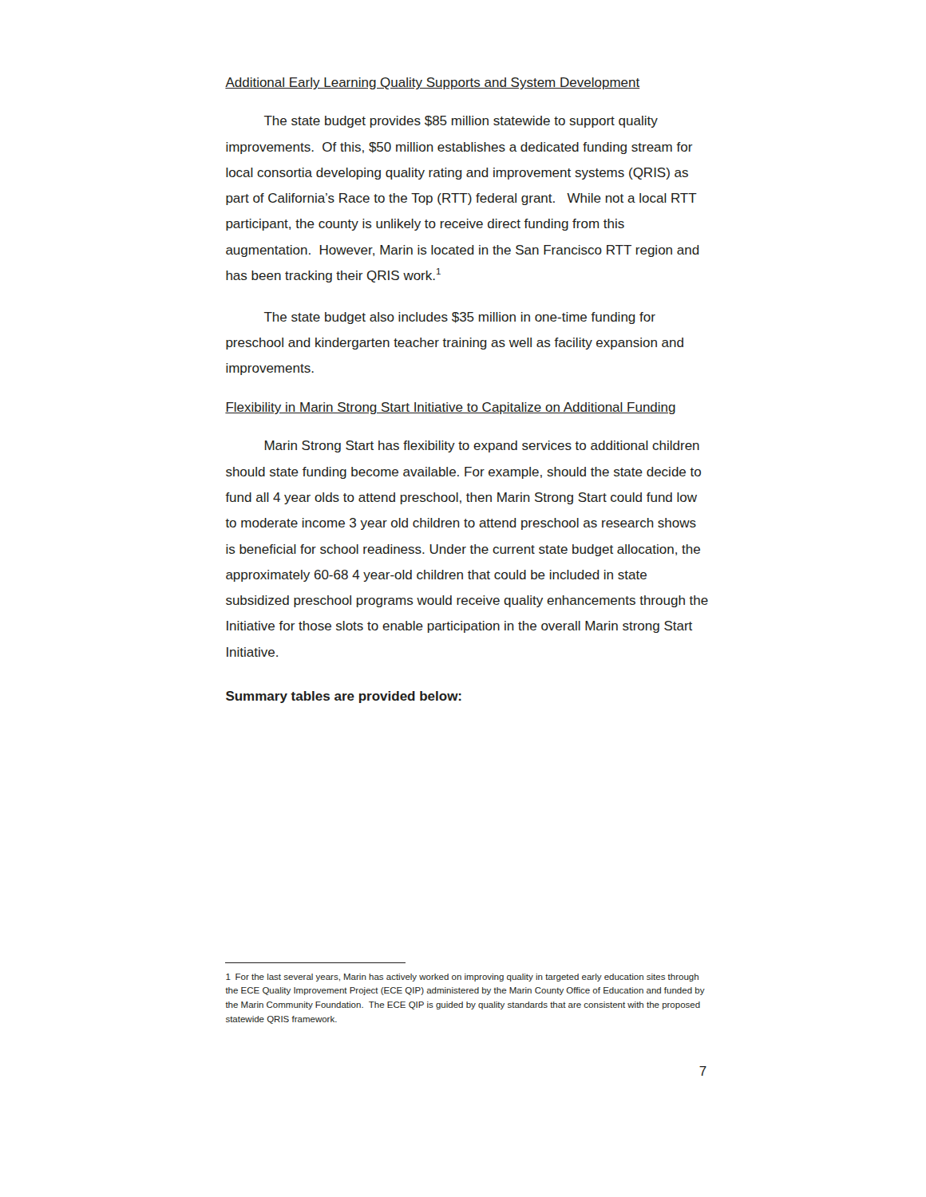Additional Early Learning Quality Supports and System Development
The state budget provides $85 million statewide to support quality improvements. Of this, $50 million establishes a dedicated funding stream for local consortia developing quality rating and improvement systems (QRIS) as part of California’s Race to the Top (RTT) federal grant. While not a local RTT participant, the county is unlikely to receive direct funding from this augmentation. However, Marin is located in the San Francisco RTT region and has been tracking their QRIS work.1
The state budget also includes $35 million in one-time funding for preschool and kindergarten teacher training as well as facility expansion and improvements.
Flexibility in Marin Strong Start Initiative to Capitalize on Additional Funding
Marin Strong Start has flexibility to expand services to additional children should state funding become available. For example, should the state decide to fund all 4 year olds to attend preschool, then Marin Strong Start could fund low to moderate income 3 year old children to attend preschool as research shows is beneficial for school readiness. Under the current state budget allocation, the approximately 60-68 4 year-old children that could be included in state subsidized preschool programs would receive quality enhancements through the Initiative for those slots to enable participation in the overall Marin strong Start Initiative.
Summary tables are provided below:
1 For the last several years, Marin has actively worked on improving quality in targeted early education sites through the ECE Quality Improvement Project (ECE QIP) administered by the Marin County Office of Education and funded by the Marin Community Foundation. The ECE QIP is guided by quality standards that are consistent with the proposed statewide QRIS framework.
7